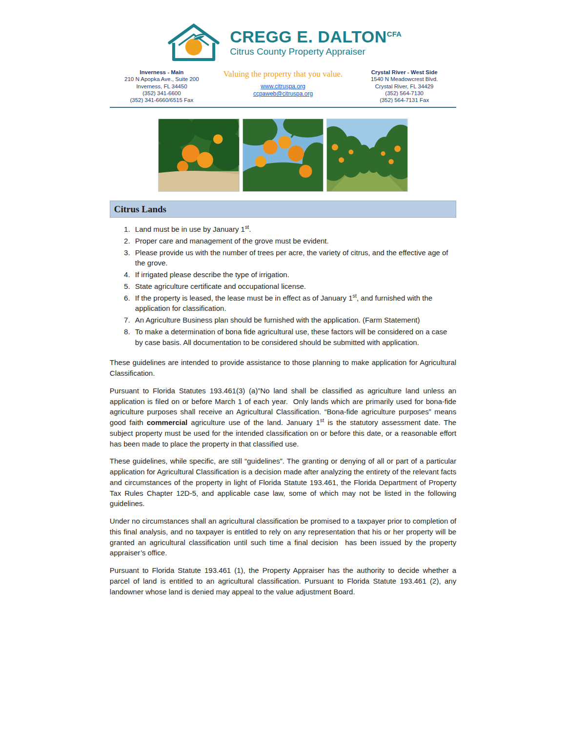CREGG E. DALTONCFA
Citrus County Property Appraiser
Inverness - Main
210 N Apopka Ave., Suite 200
Inverness, FL 34450
(352) 341-6600
(352) 341-6660/6515 Fax
Valuing the property that you value.
www.citruspa.org ccpaweb@citruspa.org
Crystal River - West Side
1540 N Meadowcrest Blvd.
Crystal River, FL 34429
(352) 564-7130
(352) 564-7131 Fax
Citrus Lands
Land must be in use by January 1st.
Proper care and management of the grove must be evident.
Please provide us with the number of trees per acre, the variety of citrus, and the effective age of the grove.
If irrigated please describe the type of irrigation.
State agriculture certificate and occupational license.
If the property is leased, the lease must be in effect as of January 1st, and furnished with the application for classification.
An Agriculture Business plan should be furnished with the application. (Farm Statement)
To make a determination of bona fide agricultural use, these factors will be considered on a case by case basis. All documentation to be considered should be submitted with application.
These guidelines are intended to provide assistance to those planning to make application for Agricultural Classification.
Pursuant to Florida Statutes 193.461(3) (a)”No land shall be classified as agriculture land unless an application is filed on or before March 1 of each year. Only lands which are primarily used for bona-fide agriculture purposes shall receive an Agricultural Classification. “Bona-fide agriculture purposes” means good faith commercial agriculture use of the land. January 1st is the statutory assessment date. The subject property must be used for the intended classification on or before this date, or a reasonable effort has been made to place the property in that classified use.
These guidelines, while specific, are still “guidelines”. The granting or denying of all or part of a particular application for Agricultural Classification is a decision made after analyzing the entirety of the relevant facts and circumstances of the property in light of Florida Statute 193.461, the Florida Department of Property Tax Rules Chapter 12D-5, and applicable case law, some of which may not be listed in the following guidelines.
Under no circumstances shall an agricultural classification be promised to a taxpayer prior to completion of this final analysis, and no taxpayer is entitled to rely on any representation that his or her property will be granted an agricultural classification until such time a final decision has been issued by the property appraiser’s office.
Pursuant to Florida Statute 193.461 (1), the Property Appraiser has the authority to decide whether a parcel of land is entitled to an agricultural classification. Pursuant to Florida Statute 193.461 (2), any landowner whose land is denied may appeal to the value adjustment Board.